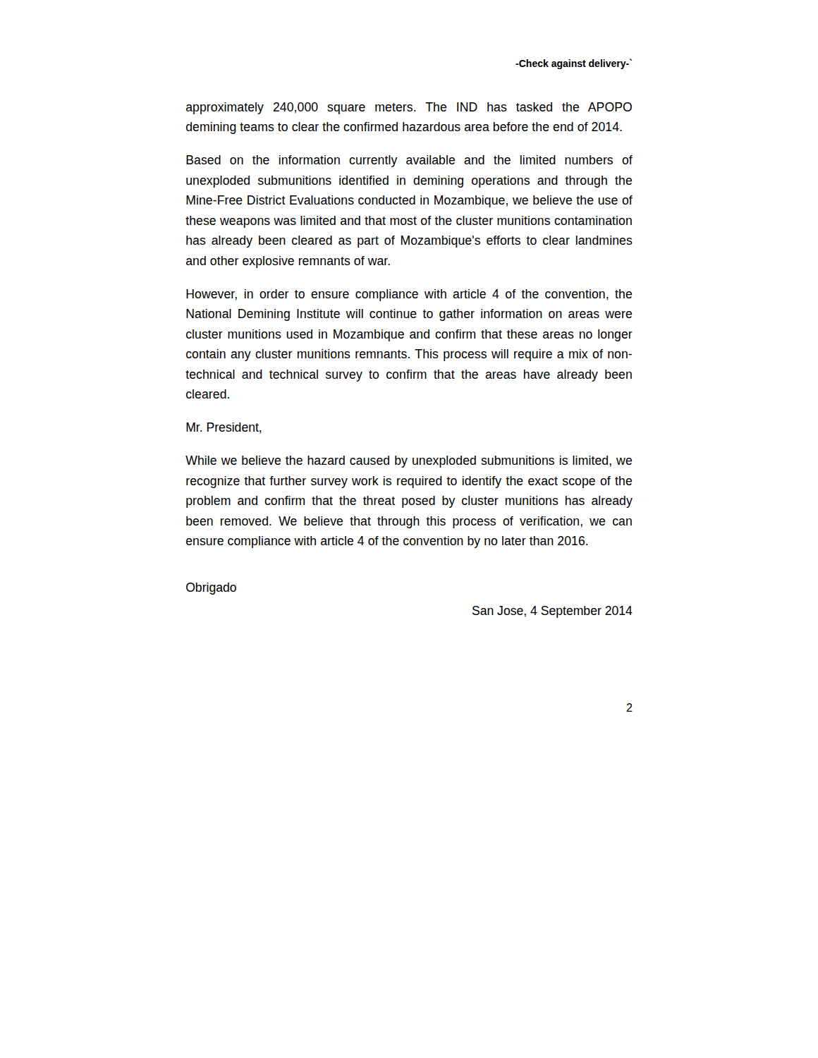-Check against delivery-`
approximately 240,000 square meters. The IND has tasked the APOPO demining teams to clear the confirmed hazardous area before the end of 2014.
Based on the information currently available and the limited numbers of unexploded submunitions identified in demining operations and through the Mine-Free District Evaluations conducted in Mozambique, we believe the use of these weapons was limited and that most of the cluster munitions contamination has already been cleared as part of Mozambique's efforts to clear landmines and other explosive remnants of war.
However, in order to ensure compliance with article 4 of the convention, the National Demining Institute will continue to gather information on areas were cluster munitions used in Mozambique and confirm that these areas no longer contain any cluster munitions remnants. This process will require a mix of non-technical and technical survey to confirm that the areas have already been cleared.
Mr. President,
While we believe the hazard caused by unexploded submunitions is limited, we recognize that further survey work is required to identify the exact scope of the problem and confirm that the threat posed by cluster munitions has already been removed. We believe that through this process of verification, we can ensure compliance with article 4 of the convention by no later than 2016.
Obrigado
San Jose, 4 September 2014
2